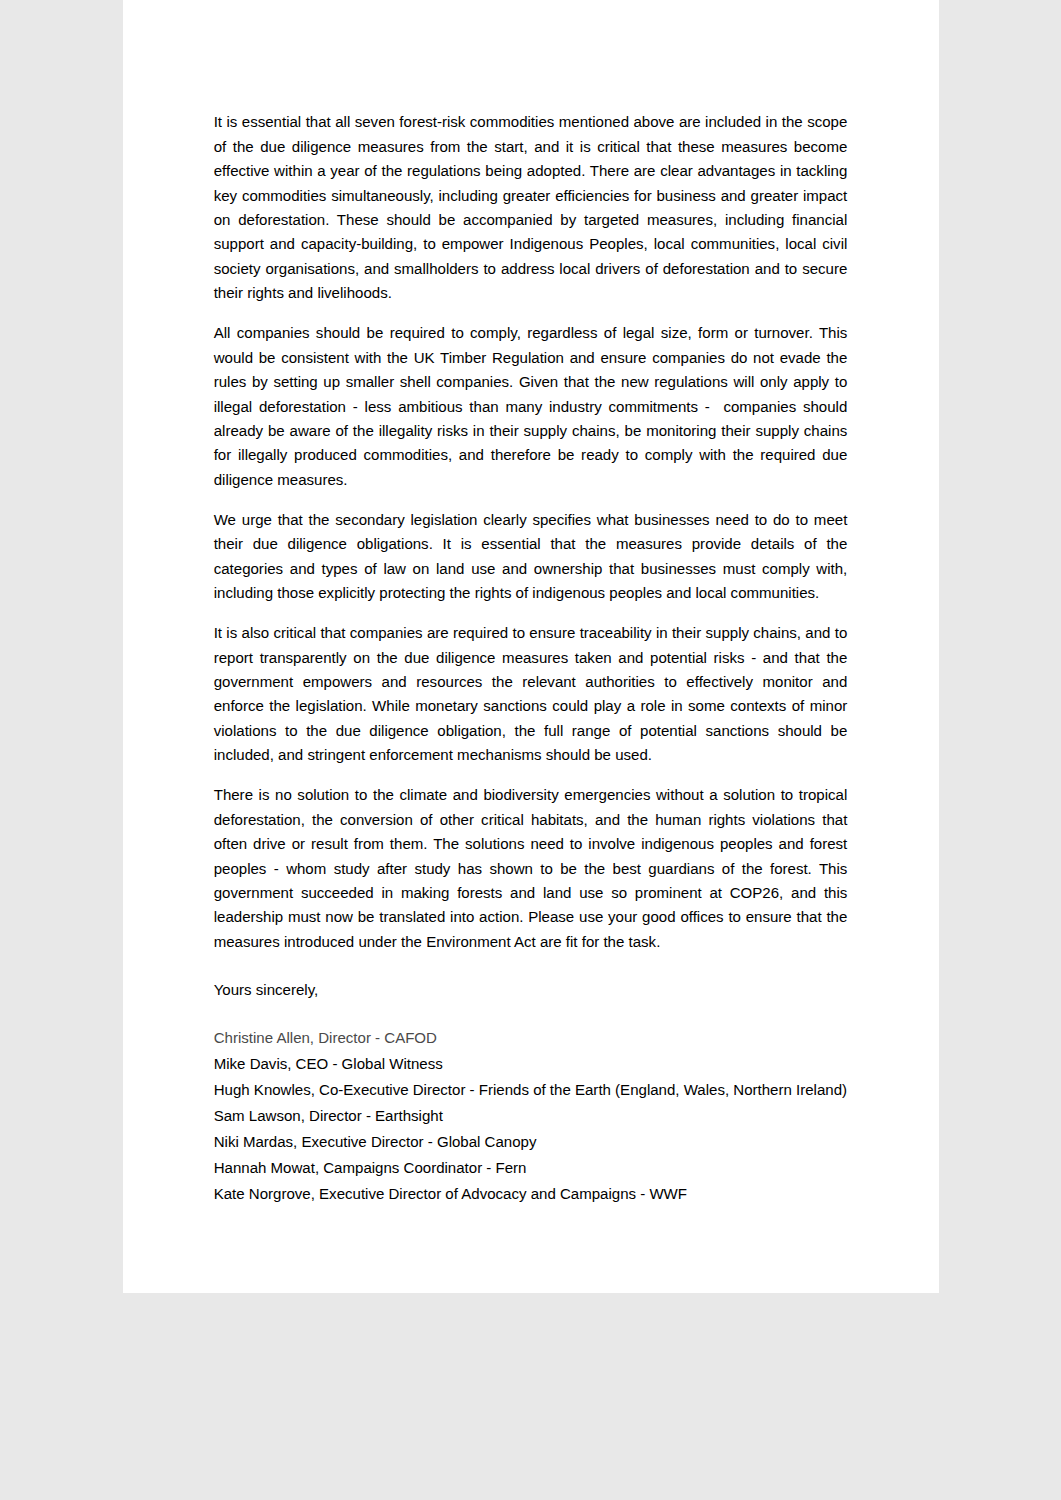It is essential that all seven forest-risk commodities mentioned above are included in the scope of the due diligence measures from the start, and it is critical that these measures become effective within a year of the regulations being adopted. There are clear advantages in tackling key commodities simultaneously, including greater efficiencies for business and greater impact on deforestation. These should be accompanied by targeted measures, including financial support and capacity-building, to empower Indigenous Peoples, local communities, local civil society organisations, and smallholders to address local drivers of deforestation and to secure their rights and livelihoods.
All companies should be required to comply, regardless of legal size, form or turnover. This would be consistent with the UK Timber Regulation and ensure companies do not evade the rules by setting up smaller shell companies. Given that the new regulations will only apply to illegal deforestation - less ambitious than many industry commitments - companies should already be aware of the illegality risks in their supply chains, be monitoring their supply chains for illegally produced commodities, and therefore be ready to comply with the required due diligence measures.
We urge that the secondary legislation clearly specifies what businesses need to do to meet their due diligence obligations. It is essential that the measures provide details of the categories and types of law on land use and ownership that businesses must comply with, including those explicitly protecting the rights of indigenous peoples and local communities.
It is also critical that companies are required to ensure traceability in their supply chains, and to report transparently on the due diligence measures taken and potential risks - and that the government empowers and resources the relevant authorities to effectively monitor and enforce the legislation. While monetary sanctions could play a role in some contexts of minor violations to the due diligence obligation, the full range of potential sanctions should be included, and stringent enforcement mechanisms should be used.
There is no solution to the climate and biodiversity emergencies without a solution to tropical deforestation, the conversion of other critical habitats, and the human rights violations that often drive or result from them. The solutions need to involve indigenous peoples and forest peoples - whom study after study has shown to be the best guardians of the forest. This government succeeded in making forests and land use so prominent at COP26, and this leadership must now be translated into action. Please use your good offices to ensure that the measures introduced under the Environment Act are fit for the task.
Yours sincerely,
Christine Allen, Director - CAFOD
Mike Davis, CEO - Global Witness
Hugh Knowles, Co-Executive Director - Friends of the Earth (England, Wales, Northern Ireland)
Sam Lawson, Director - Earthsight
Niki Mardas, Executive Director - Global Canopy
Hannah Mowat, Campaigns Coordinator - Fern
Kate Norgrove, Executive Director of Advocacy and Campaigns - WWF